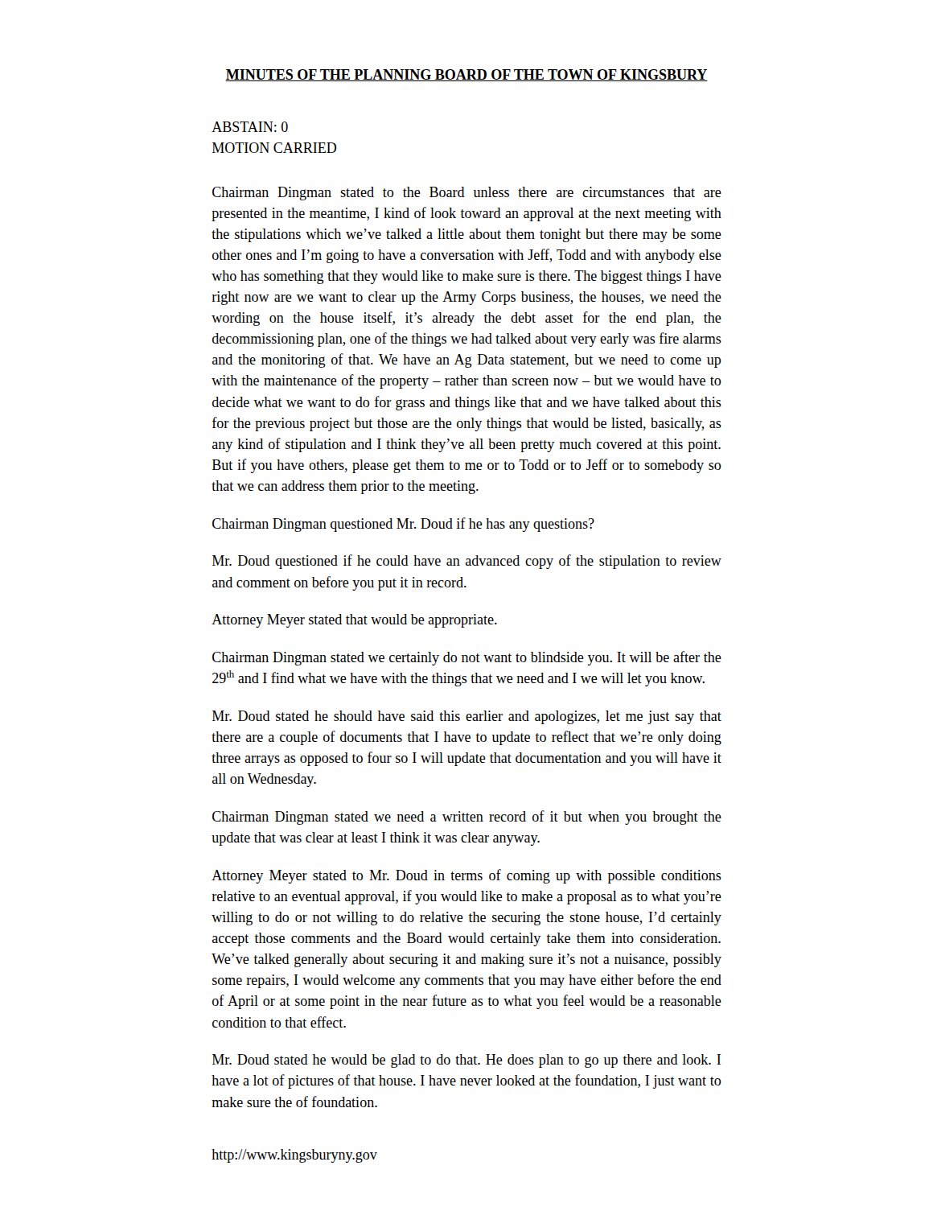MINUTES OF THE PLANNING BOARD OF THE TOWN OF KINGSBURY
ABSTAIN: 0
MOTION CARRIED
Chairman Dingman stated to the Board unless there are circumstances that are presented in the meantime, I kind of look toward an approval at the next meeting with the stipulations which we’ve talked a little about them tonight but there may be some other ones and I’m going to have a conversation with Jeff, Todd and with anybody else who has something that they would like to make sure is there. The biggest things I have right now are we want to clear up the Army Corps business, the houses, we need the wording on the house itself, it’s already the debt asset for the end plan, the decommissioning plan, one of the things we had talked about very early was fire alarms and the monitoring of that. We have an Ag Data statement, but we need to come up with the maintenance of the property – rather than screen now – but we would have to decide what we want to do for grass and things like that and we have talked about this for the previous project but those are the only things that would be listed, basically, as any kind of stipulation and I think they’ve all been pretty much covered at this point. But if you have others, please get them to me or to Todd or to Jeff or to somebody so that we can address them prior to the meeting.
Chairman Dingman questioned Mr. Doud if he has any questions?
Mr. Doud questioned if he could have an advanced copy of the stipulation to review and comment on before you put it in record.
Attorney Meyer stated that would be appropriate.
Chairman Dingman stated we certainly do not want to blindside you. It will be after the 29th and I find what we have with the things that we need and I we will let you know.
Mr. Doud stated he should have said this earlier and apologizes, let me just say that there are a couple of documents that I have to update to reflect that we’re only doing three arrays as opposed to four so I will update that documentation and you will have it all on Wednesday.
Chairman Dingman stated we need a written record of it but when you brought the update that was clear at least I think it was clear anyway.
Attorney Meyer stated to Mr. Doud in terms of coming up with possible conditions relative to an eventual approval, if you would like to make a proposal as to what you’re willing to do or not willing to do relative the securing the stone house, I’d certainly accept those comments and the Board would certainly take them into consideration. We’ve talked generally about securing it and making sure it’s not a nuisance, possibly some repairs, I would welcome any comments that you may have either before the end of April or at some point in the near future as to what you feel would be a reasonable condition to that effect.
Mr. Doud stated he would be glad to do that. He does plan to go up there and look. I have a lot of pictures of that house. I have never looked at the foundation, I just want to make sure the of foundation.
http://www.kingsburyny.gov